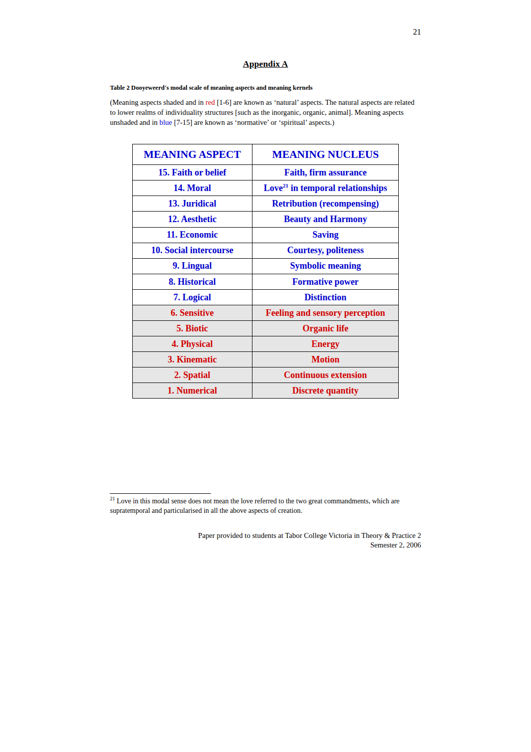21
Appendix A
Table 2 Dooyeweerd's modal scale of meaning aspects and meaning kernels
(Meaning aspects shaded and in red [1-6] are known as ‘natural’ aspects. The natural aspects are related to lower realms of individuality structures [such as the inorganic, organic, animal]. Meaning aspects unshaded and in blue [7-15] are known as ‘normative’ or ‘spiritual’ aspects.)
| MEANING ASPECT | MEANING NUCLEUS |
| --- | --- |
| 15. Faith or belief | Faith, firm assurance |
| 14. Moral | Love 21 in temporal relationships |
| 13. Juridical | Retribution (recompensing) |
| 12. Aesthetic | Beauty and Harmony |
| 11. Economic | Saving |
| 10. Social intercourse | Courtesy, politeness |
| 9. Lingual | Symbolic meaning |
| 8. Historical | Formative power |
| 7. Logical | Distinction |
| 6. Sensitive | Feeling and sensory perception |
| 5. Biotic | Organic life |
| 4. Physical | Energy |
| 3. Kinematic | Motion |
| 2. Spatial | Continuous extension |
| 1. Numerical | Discrete quantity |
21 Love in this modal sense does not mean the love referred to the two great commandments, which are supratemporal and particularised in all the above aspects of creation.
Paper provided to students at Tabor College Victoria in Theory & Practice 2
Semester 2, 2006